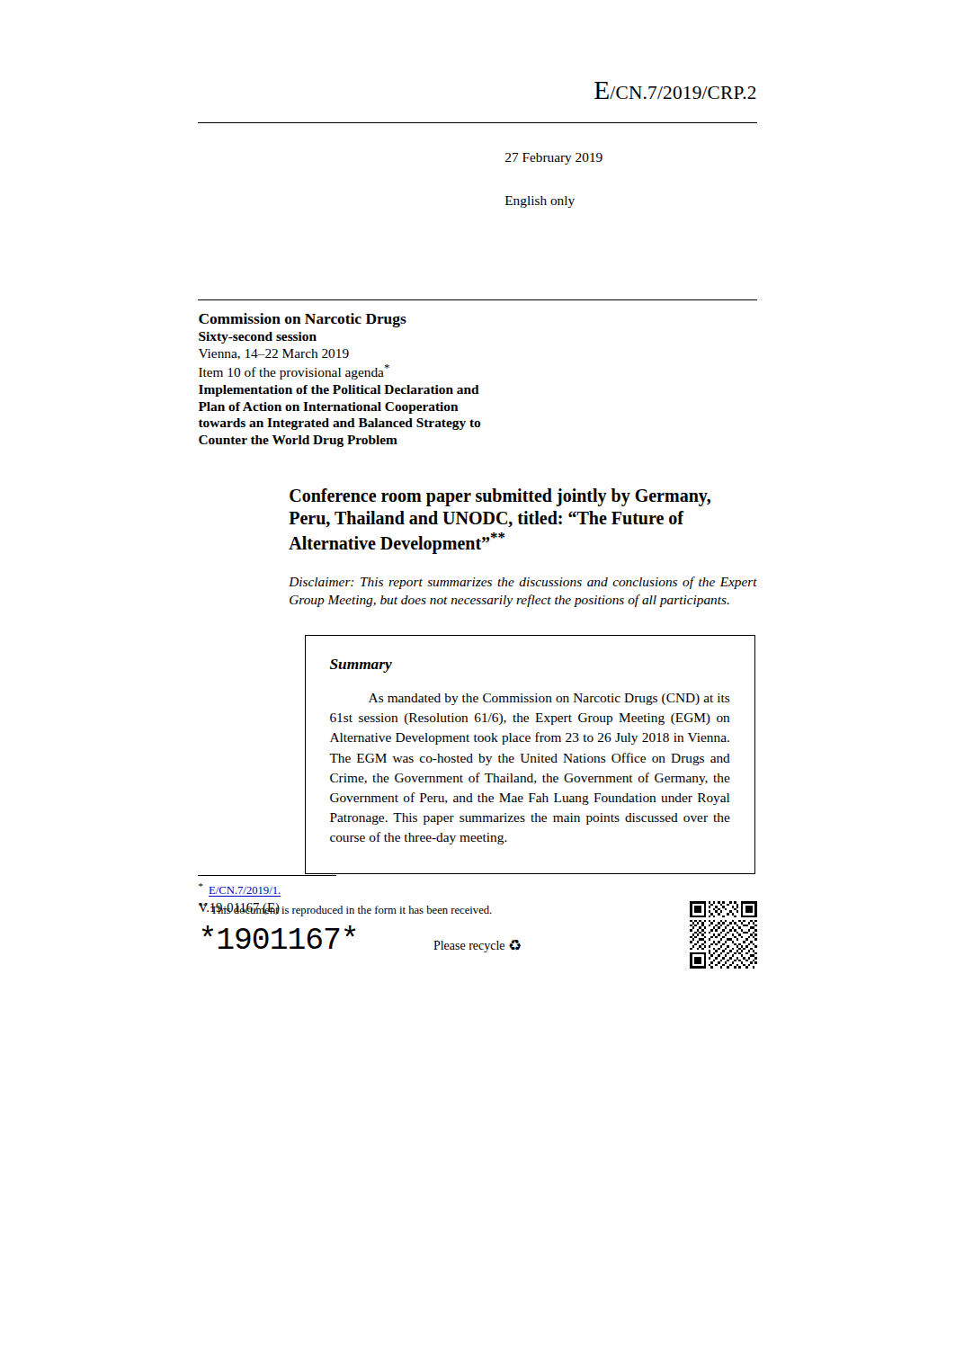E/CN.7/2019/CRP.2
27 February 2019
English only
Commission on Narcotic Drugs
Sixty-second session
Vienna, 14–22 March 2019
Item 10 of the provisional agenda*
Implementation of the Political Declaration and
Plan of Action on International Cooperation
towards an Integrated and Balanced Strategy to
Counter the World Drug Problem
Conference room paper submitted jointly by Germany, Peru, Thailand and UNODC, titled: “The Future of Alternative Development”**
Disclaimer: This report summarizes the discussions and conclusions of the Expert Group Meeting, but does not necessarily reflect the positions of all participants.
Summary
As mandated by the Commission on Narcotic Drugs (CND) at its 61st session (Resolution 61/6), the Expert Group Meeting (EGM) on Alternative Development took place from 23 to 26 July 2018 in Vienna. The EGM was co-hosted by the United Nations Office on Drugs and Crime, the Government of Thailand, the Government of Germany, the Government of Peru, and the Mae Fah Luang Foundation under Royal Patronage. This paper summarizes the main points discussed over the course of the three-day meeting.
* E/CN.7/2019/1.
** This document is reproduced in the form it has been received.
V.19-01167 (E)
*1901167*
Please recycle ♻